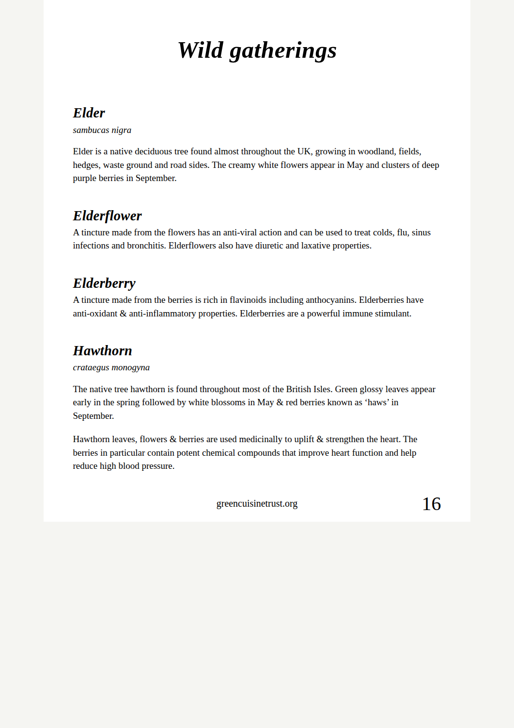Wild gatherings
Elder
sambucas nigra
Elder is a native deciduous tree found almost throughout the UK, growing in woodland, fields, hedges, waste ground and road sides. The creamy white flowers appear in May and clusters of deep purple berries in September.
Elderflower
A tincture made from the flowers has an anti-viral action and can be used to treat colds, flu, sinus infections and bronchitis. Elderflowers also have diuretic and laxative properties.
Elderberry
A tincture made from the berries is rich in flavinoids including anthocyanins. Elderberries have anti-oxidant & anti-inflammatory properties. Elderberries are a powerful immune stimulant.
Hawthorn
crataegus monogyna
The native tree hawthorn is found throughout most of the British Isles. Green glossy leaves appear early in the spring followed by white blossoms in May & red berries known as ‘haws’ in September.
Hawthorn leaves, flowers & berries are used medicinally to uplift & strengthen the heart. The berries in particular contain potent chemical compounds that improve heart function and help reduce high blood pressure.
greencuisinetrust.org 16